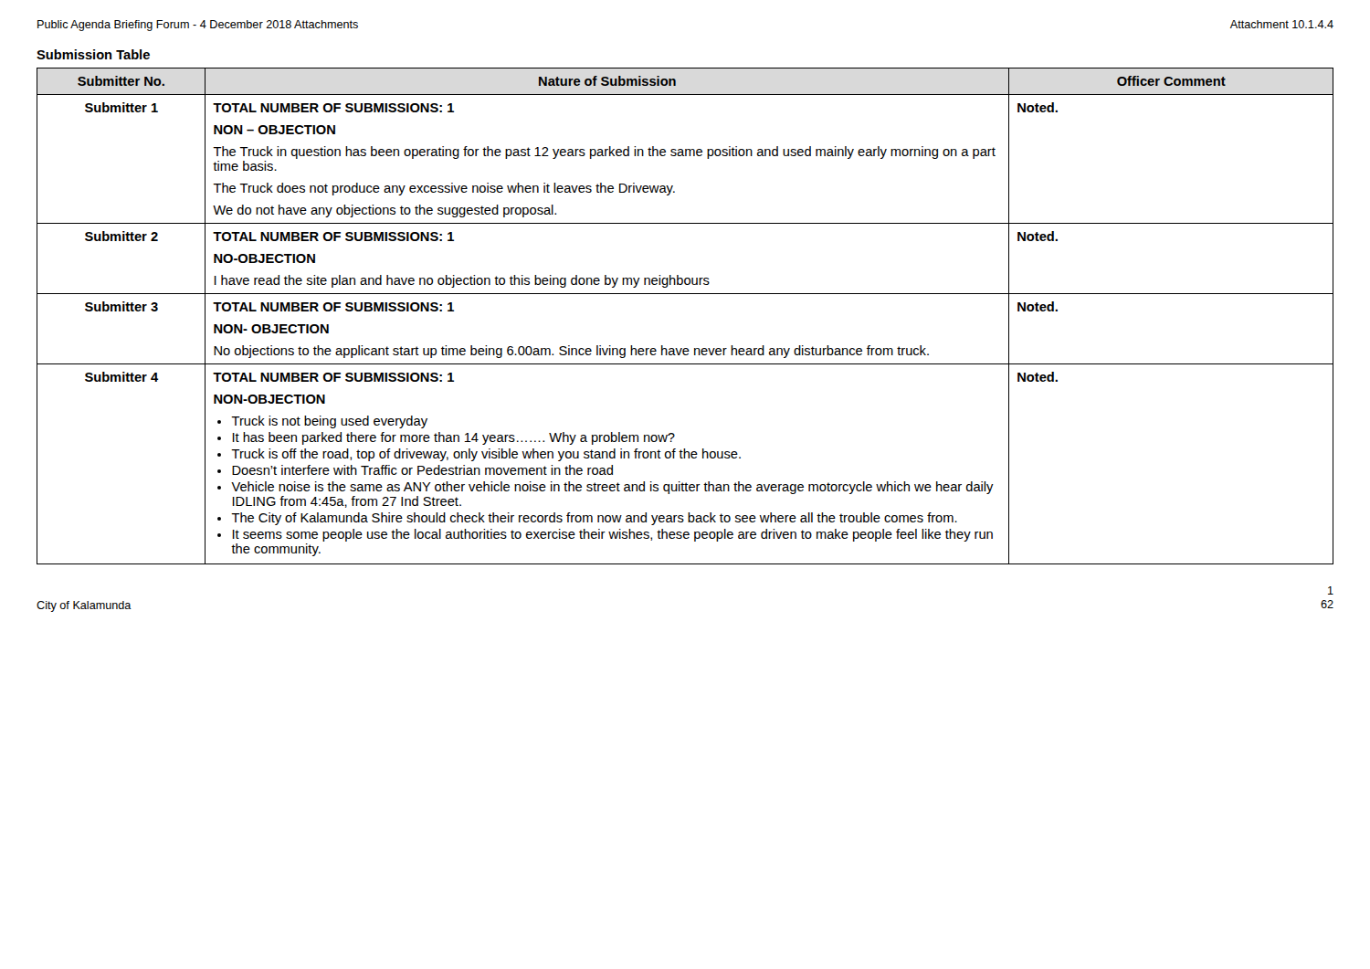Public Agenda Briefing Forum - 4 December 2018 Attachments Attachment 10.1.4.4
Submission Table
| Submitter No. | Nature of Submission | Officer Comment |
| --- | --- | --- |
| Submitter 1 | TOTAL NUMBER OF SUBMISSIONS: 1 NON – OBJECTION The Truck in question has been operating for the past 12 years parked in the same position and used mainly early morning on a part time basis. The Truck does not produce any excessive noise when it leaves the Driveway. We do not have any objections to the suggested proposal. | Noted. |
| Submitter 2 | TOTAL NUMBER OF SUBMISSIONS: 1 NO-OBJECTION I have read the site plan and have no objection to this being done by my neighbours | Noted. |
| Submitter 3 | TOTAL NUMBER OF SUBMISSIONS: 1 NON- OBJECTION No objections to the applicant start up time being 6.00am. Since living here have never heard any disturbance from truck. | Noted. |
| Submitter 4 | TOTAL NUMBER OF SUBMISSIONS: 1 NON-OBJECTION Truck is not being used everyday It has been parked there for more than 14 years……. Why a problem now? Truck is off the road, top of driveway, only visible when you stand in front of the house. Doesn’t interfere with Traffic or Pedestrian movement in the road Vehicle noise is the same as ANY other vehicle noise in the street and is quitter than the average motorcycle which we hear daily IDLING from 4:45a, from 27 Ind Street. The City of Kalamunda Shire should check their records from now and years back to see where all the trouble comes from. It seems some people use the local authorities to exercise their wishes, these people are driven to make people feel like they run the community. | Noted. |
City of Kalamunda 1
62